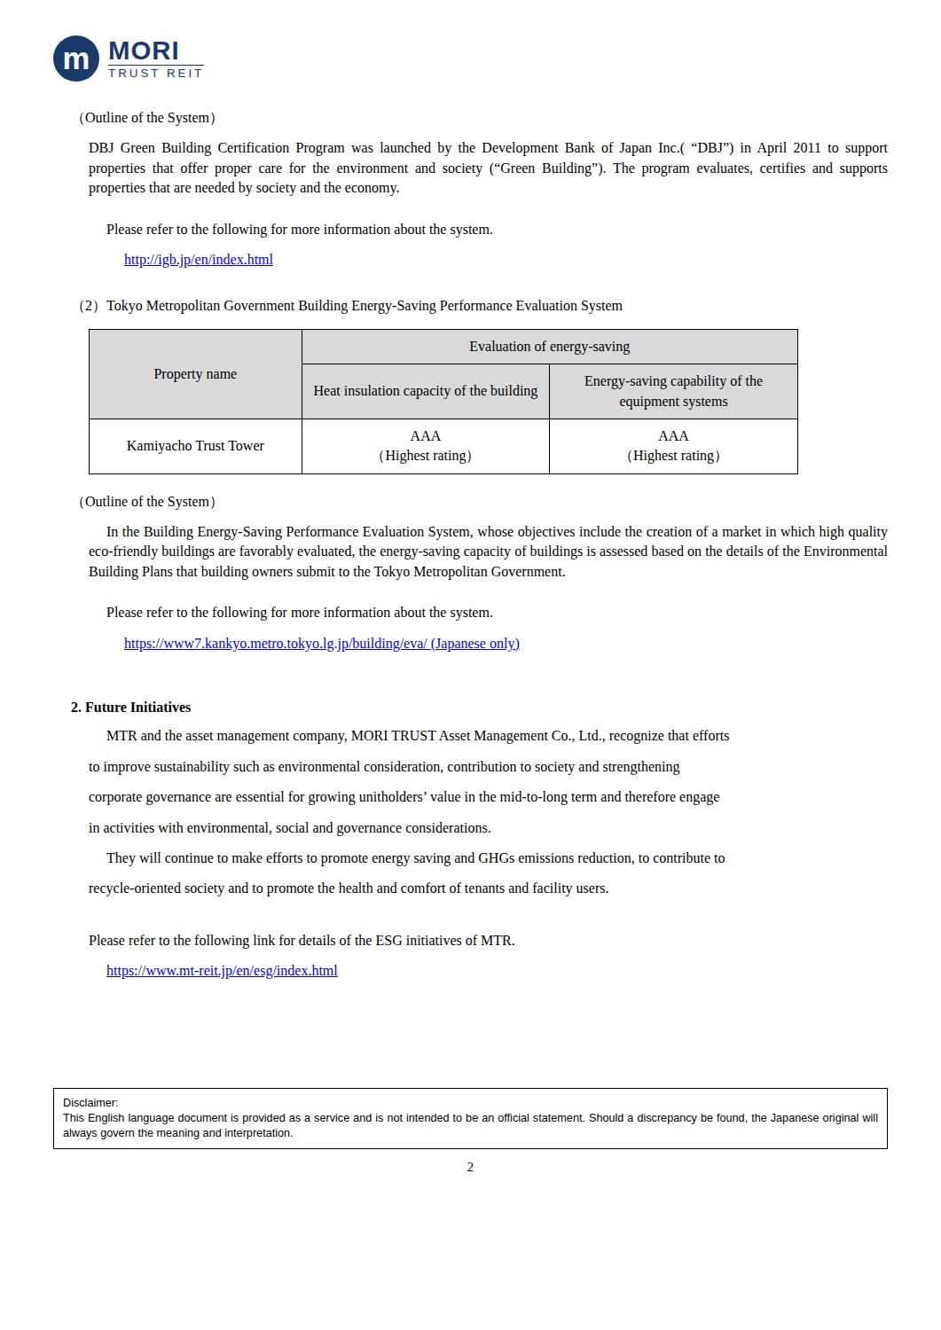m
MORI
TRUST REIT
（Outline of the System）
DBJ Green Building Certification Program was launched by the Development Bank of Japan Inc.( “DBJ”) in April 2011 to support properties that offer proper care for the environment and society (“Green Building”). The program evaluates, certifies and supports properties that are needed by society and the economy.
Please refer to the following for more information about the system.
http://igb.jp/en/index.html
（2）Tokyo Metropolitan Government Building Energy-Saving Performance Evaluation System
| Property name | Evaluation of energy-saving |
| --- | --- |
| Heat insulation capacity of the building | Energy-saving capability of the equipment systems |
| Kamiyacho Trust Tower | AAA （Highest rating） | AAA （Highest rating） |
（Outline of the System）
In the Building Energy-Saving Performance Evaluation System, whose objectives include the creation of a market in which high quality eco-friendly buildings are favorably evaluated, the energy-saving capacity of buildings is assessed based on the details of the Environmental Building Plans that building owners submit to the Tokyo Metropolitan Government.
Please refer to the following for more information about the system.
https://www7.kankyo.metro.tokyo.lg.jp/building/eva/ (Japanese only)
2. Future Initiatives
MTR and the asset management company, MORI TRUST Asset Management Co., Ltd., recognize that efforts
to improve sustainability such as environmental consideration, contribution to society and strengthening
corporate governance are essential for growing unitholders’ value in the mid-to-long term and therefore engage
in activities with environmental, social and governance considerations.
They will continue to make efforts to promote energy saving and GHGs emissions reduction, to contribute to
recycle-oriented society and to promote the health and comfort of tenants and facility users.
Please refer to the following link for details of the ESG initiatives of MTR.
https://www.mt-reit.jp/en/esg/index.html
Disclaimer:
This English language document is provided as a service and is not intended to be an official statement. Should a discrepancy be found, the Japanese original will always govern the meaning and interpretation.
2